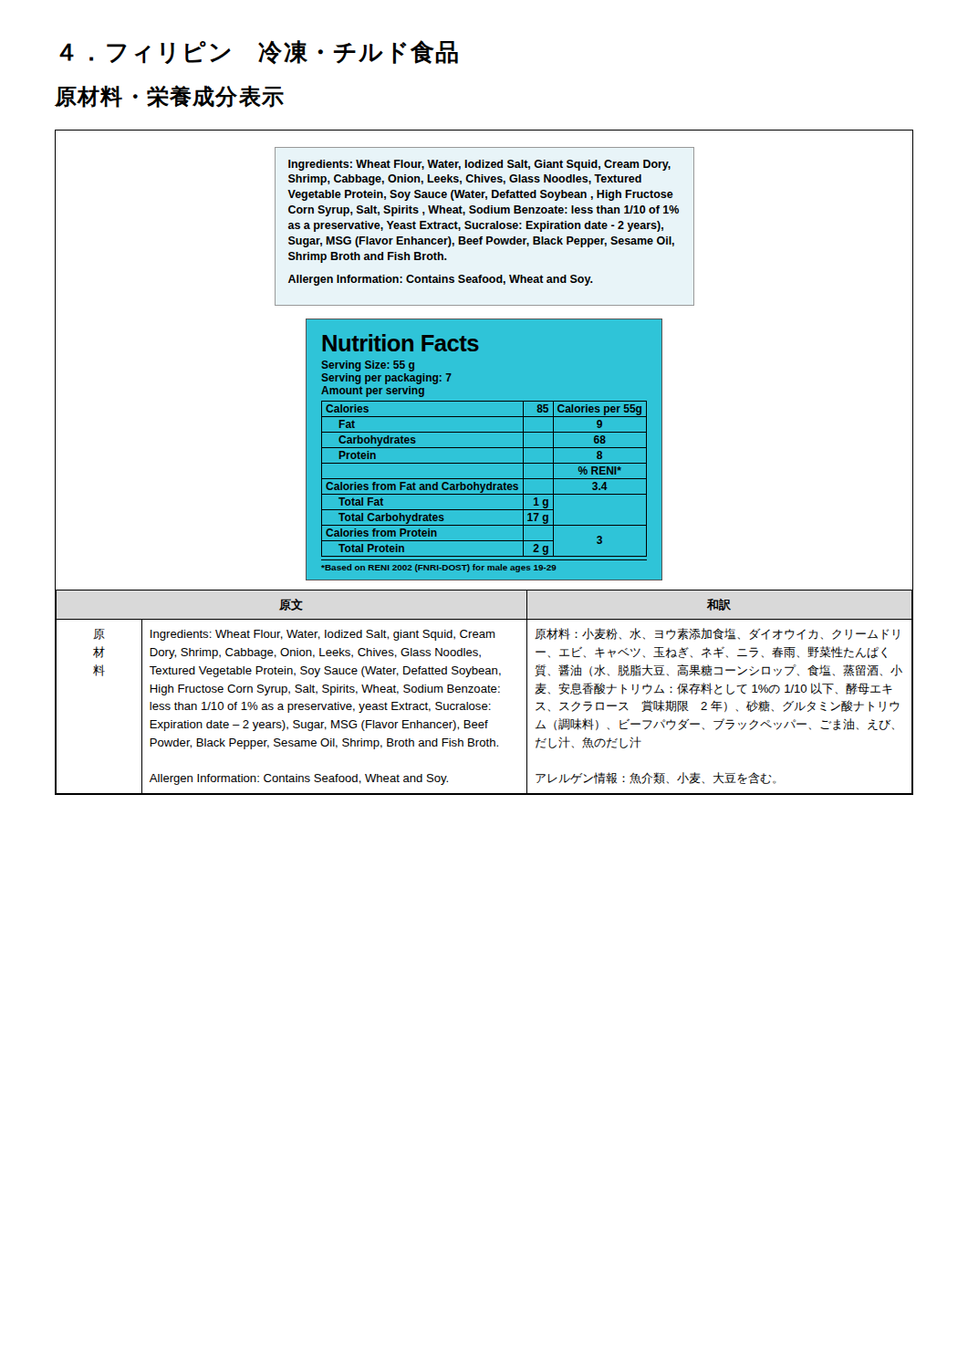４．フィリピン　冷凍・チルド食品
原材料・栄養成分表示
Ingredients: Wheat Flour, Water, Iodized Salt, Giant Squid, Cream Dory, Shrimp, Cabbage, Onion, Leeks, Chives, Glass Noodles, Textured Vegetable Protein, Soy Sauce (Water, Defatted Soybean , High Fructose Corn Syrup, Salt, Spirits , Wheat, Sodium Benzoate: less than 1/10 of 1% as a preservative, Yeast Extract, Sucralose: Expiration date - 2 years), Sugar, MSG (Flavor Enhancer), Beef Powder, Black Pepper, Sesame Oil, Shrimp Broth and Fish Broth.
Allergen Information: Contains Seafood, Wheat and Soy.
Nutrition Facts
Serving Size: 55 g
Serving per packaging: 7
Amount per serving
| Calories | 85 | Calories per 55g |
| Fat | | 9 |
| Carbohydrates | | 68 |
| Protein | | 8 |
| | | % RENI* |
| Calories from Fat and Carbohydrates | | 3.4 |
| Total Fat | 1 g | |
| Total Carbohydrates | 17 g |
| Calories from Protein | | 3 |
| Total Protein | 2 g |
*Based on RENI 2002 (FNRI-DOST) for male ages 19-29
| 原文 | 和訳 |
| --- | --- |
| 原 材 料 | Ingredients: Wheat Flour, Water, Iodized Salt, giant Squid, Cream Dory, Shrimp, Cabbage, Onion, Leeks, Chives, Glass Noodles, Textured Vegetable Protein, Soy Sauce (Water, Defatted Soybean, High Fructose Corn Syrup, Salt, Spirits, Wheat, Sodium Benzoate: less than 1/10 of 1% as a preservative, yeast Extract, Sucralose: Expiration date – 2 years), Sugar, MSG (Flavor Enhancer), Beef Powder, Black Pepper, Sesame Oil, Shrimp, Broth and Fish Broth. Allergen Information: Contains Seafood, Wheat and Soy. | 原材料：小麦粉、水、ヨウ素添加食塩、ダイオウイカ、クリームドリー、エビ、キャベツ、玉ねぎ、ネギ、ニラ、春雨、野菜性たんぱく質、醤油（水、脱脂大豆、高果糖コーンシロップ、食塩、蒸留酒、小麦、安息香酸ナトリウム：保存料として 1%の 1/10 以下、酵母エキス、スクラロース 賞味期限 2 年）、砂糖、グルタミン酸ナトリウム（調味料）、ビーフパウダー、ブラックペッパー、ごま油、えび、だし汁、魚のだし汁 アレルゲン情報：魚介類、小麦、大豆を含む。 |